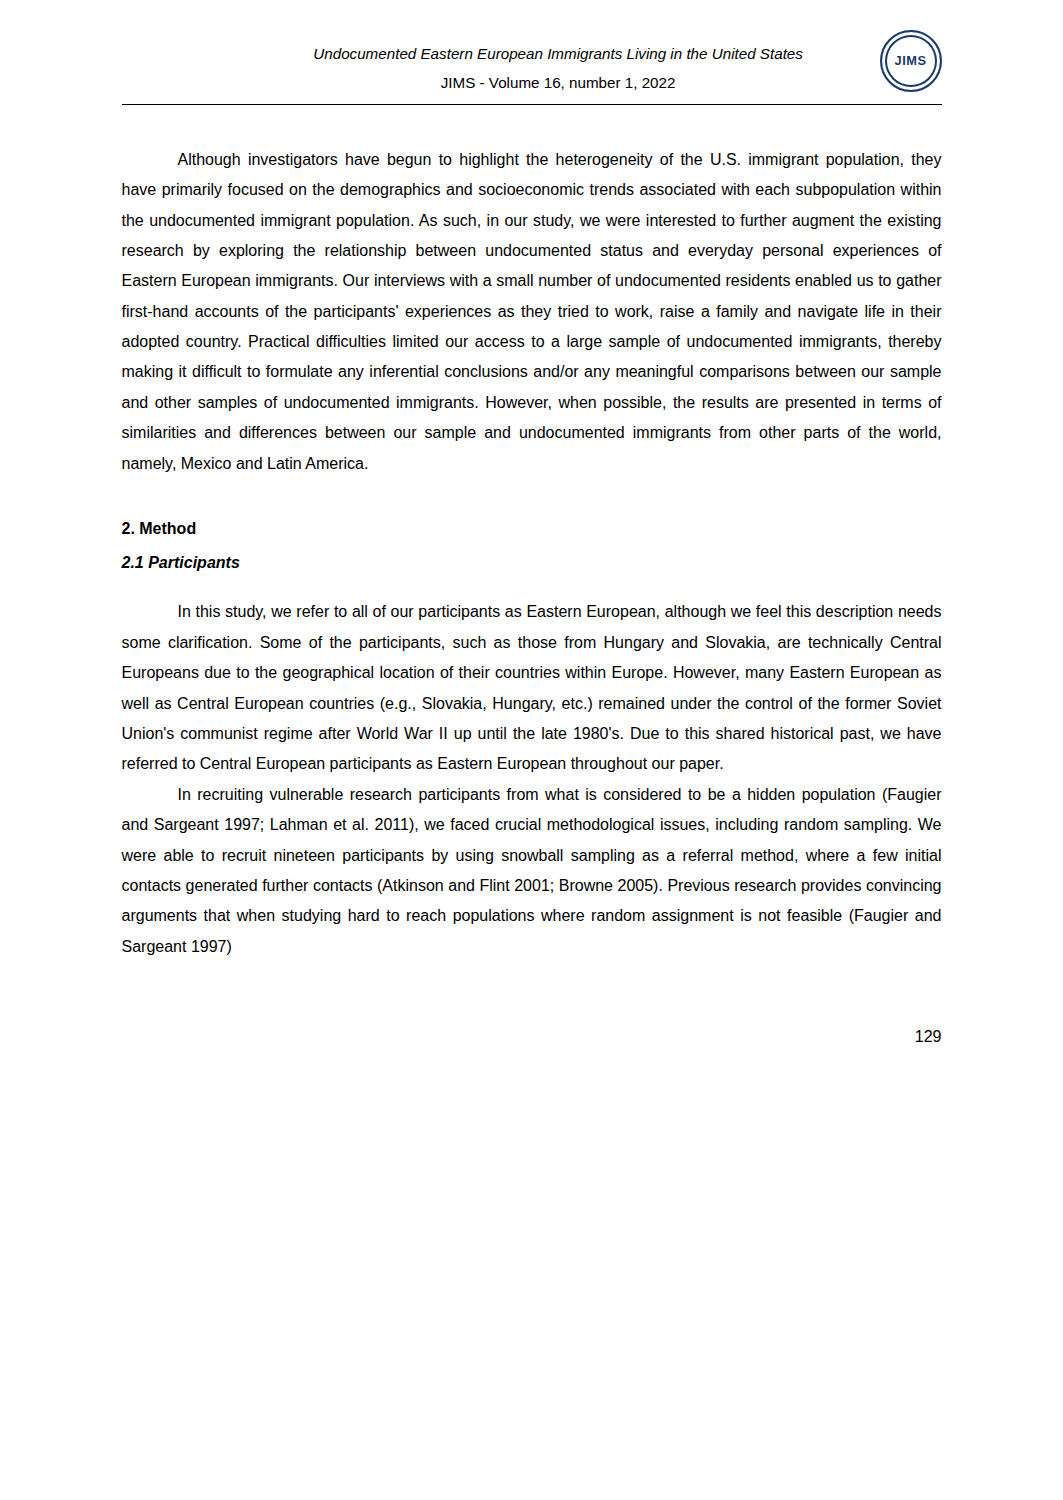JIMS
Undocumented Eastern European Immigrants Living in the United States
JIMS - Volume 16, number 1, 2022
Although investigators have begun to highlight the heterogeneity of the U.S. immigrant population, they have primarily focused on the demographics and socioeconomic trends associated with each subpopulation within the undocumented immigrant population. As such, in our study, we were interested to further augment the existing research by exploring the relationship between undocumented status and everyday personal experiences of Eastern European immigrants. Our interviews with a small number of undocumented residents enabled us to gather first-hand accounts of the participants' experiences as they tried to work, raise a family and navigate life in their adopted country. Practical difficulties limited our access to a large sample of undocumented immigrants, thereby making it difficult to formulate any inferential conclusions and/or any meaningful comparisons between our sample and other samples of undocumented immigrants. However, when possible, the results are presented in terms of similarities and differences between our sample and undocumented immigrants from other parts of the world, namely, Mexico and Latin America.
2. Method
2.1 Participants
In this study, we refer to all of our participants as Eastern European, although we feel this description needs some clarification. Some of the participants, such as those from Hungary and Slovakia, are technically Central Europeans due to the geographical location of their countries within Europe. However, many Eastern European as well as Central European countries (e.g., Slovakia, Hungary, etc.) remained under the control of the former Soviet Union's communist regime after World War II up until the late 1980's. Due to this shared historical past, we have referred to Central European participants as Eastern European throughout our paper.
In recruiting vulnerable research participants from what is considered to be a hidden population (Faugier and Sargeant 1997; Lahman et al. 2011), we faced crucial methodological issues, including random sampling. We were able to recruit nineteen participants by using snowball sampling as a referral method, where a few initial contacts generated further contacts (Atkinson and Flint 2001; Browne 2005). Previous research provides convincing arguments that when studying hard to reach populations where random assignment is not feasible (Faugier and Sargeant 1997)
129